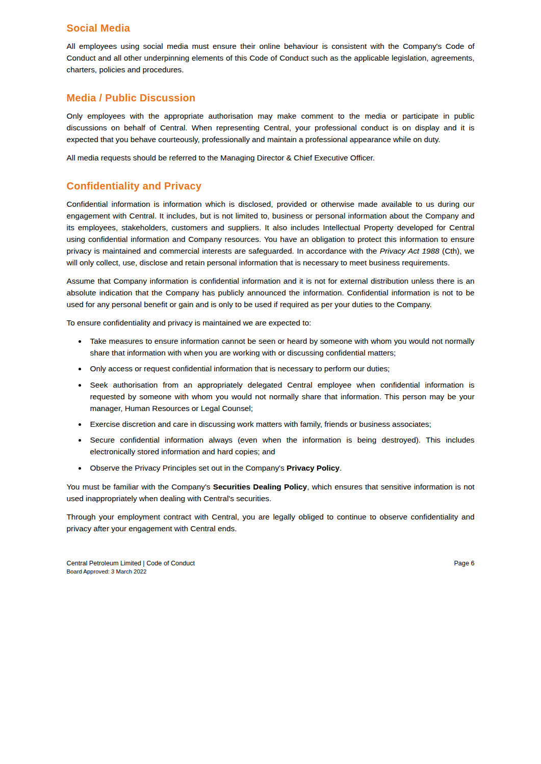Social Media
All employees using social media must ensure their online behaviour is consistent with the Company's Code of Conduct and all other underpinning elements of this Code of Conduct such as the applicable legislation, agreements, charters, policies and procedures.
Media / Public Discussion
Only employees with the appropriate authorisation may make comment to the media or participate in public discussions on behalf of Central. When representing Central, your professional conduct is on display and it is expected that you behave courteously, professionally and maintain a professional appearance while on duty.
All media requests should be referred to the Managing Director & Chief Executive Officer.
Confidentiality and Privacy
Confidential information is information which is disclosed, provided or otherwise made available to us during our engagement with Central. It includes, but is not limited to, business or personal information about the Company and its employees, stakeholders, customers and suppliers. It also includes Intellectual Property developed for Central using confidential information and Company resources. You have an obligation to protect this information to ensure privacy is maintained and commercial interests are safeguarded. In accordance with the Privacy Act 1988 (Cth), we will only collect, use, disclose and retain personal information that is necessary to meet business requirements.
Assume that Company information is confidential information and it is not for external distribution unless there is an absolute indication that the Company has publicly announced the information. Confidential information is not to be used for any personal benefit or gain and is only to be used if required as per your duties to the Company.
To ensure confidentiality and privacy is maintained we are expected to:
Take measures to ensure information cannot be seen or heard by someone with whom you would not normally share that information with when you are working with or discussing confidential matters;
Only access or request confidential information that is necessary to perform our duties;
Seek authorisation from an appropriately delegated Central employee when confidential information is requested by someone with whom you would not normally share that information. This person may be your manager, Human Resources or Legal Counsel;
Exercise discretion and care in discussing work matters with family, friends or business associates;
Secure confidential information always (even when the information is being destroyed). This includes electronically stored information and hard copies; and
Observe the Privacy Principles set out in the Company's Privacy Policy.
You must be familiar with the Company's Securities Dealing Policy, which ensures that sensitive information is not used inappropriately when dealing with Central's securities.
Through your employment contract with Central, you are legally obliged to continue to observe confidentiality and privacy after your engagement with Central ends.
Central Petroleum Limited | Code of Conduct
Board Approved: 3 March 2022
Page 6